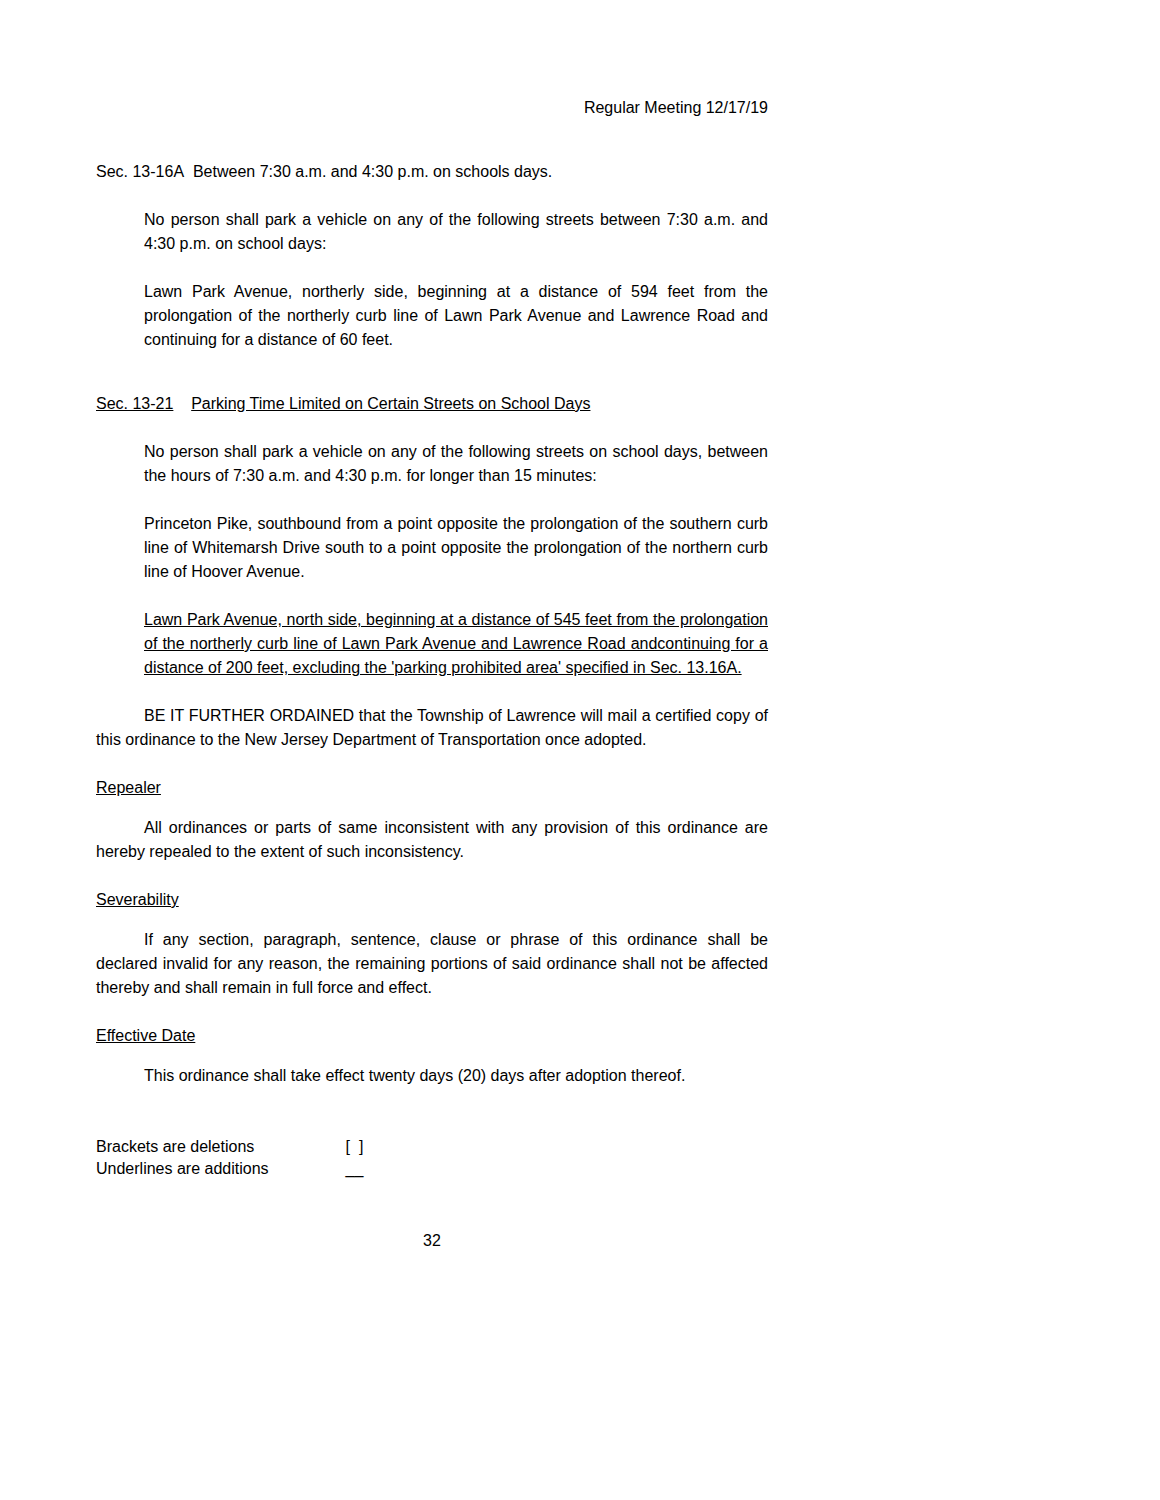Regular Meeting 12/17/19
Sec. 13-16A Between 7:30 a.m. and 4:30 p.m. on schools days.
No person shall park a vehicle on any of the following streets between 7:30 a.m. and 4:30 p.m. on school days:
Lawn Park Avenue, northerly side, beginning at a distance of 594 feet from the prolongation of the northerly curb line of Lawn Park Avenue and Lawrence Road and continuing for a distance of 60 feet.
Sec. 13-21 Parking Time Limited on Certain Streets on School Days
No person shall park a vehicle on any of the following streets on school days, between the hours of 7:30 a.m. and 4:30 p.m. for longer than 15 minutes:
Princeton Pike, southbound from a point opposite the prolongation of the southern curb line of Whitemarsh Drive south to a point opposite the prolongation of the northern curb line of Hoover Avenue.
Lawn Park Avenue, north side, beginning at a distance of 545 feet from the prolongation of the northerly curb line of Lawn Park Avenue and Lawrence Road andcontinuing for a distance of 200 feet, excluding the 'parking prohibited area' specified in Sec. 13.16A.
BE IT FURTHER ORDAINED that the Township of Lawrence will mail a certified copy of this ordinance to the New Jersey Department of Transportation once adopted.
Repealer
All ordinances or parts of same inconsistent with any provision of this ordinance are hereby repealed to the extent of such inconsistency.
Severability
If any section, paragraph, sentence, clause or phrase of this ordinance shall be declared invalid for any reason, the remaining portions of said ordinance shall not be affected thereby and shall remain in full force and effect.
Effective Date
This ordinance shall take effect twenty days (20) days after adoption thereof.
Brackets are deletions[ ]
Underlines are additions__
32